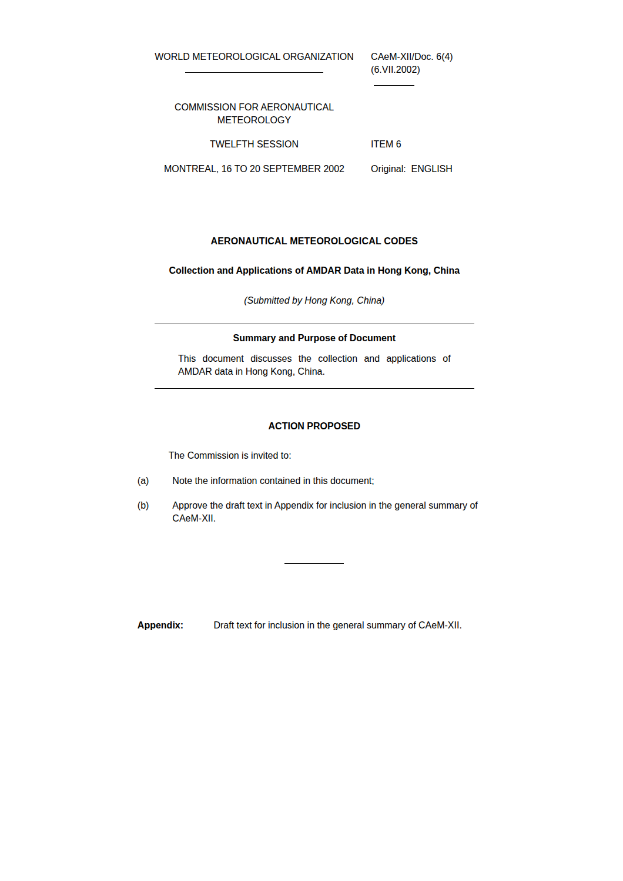| WORLD METEOROLOGICAL ORGANIZATION | CAeM-XII/Doc. 6(4) (6.VII.2002) |
| COMMISSION FOR AERONAUTICAL METEOROLOGY | |
| TWELFTH SESSION | ITEM 6 |
| MONTREAL, 16 TO 20 SEPTEMBER 2002 | Original: ENGLISH |
AERONAUTICAL METEOROLOGICAL CODES
Collection and Applications of AMDAR Data in Hong Kong, China
(Submitted by Hong Kong, China)
Summary and Purpose of Document
This document discusses the collection and applications of AMDAR data in Hong Kong, China.
ACTION PROPOSED
The Commission is invited to:
| (a) | Note the information contained in this document; |
| (b) | Approve the draft text in Appendix for inclusion in the general summary of CAeM-XII. |
| Appendix: | Draft text for inclusion in the general summary of CAeM-XII. |